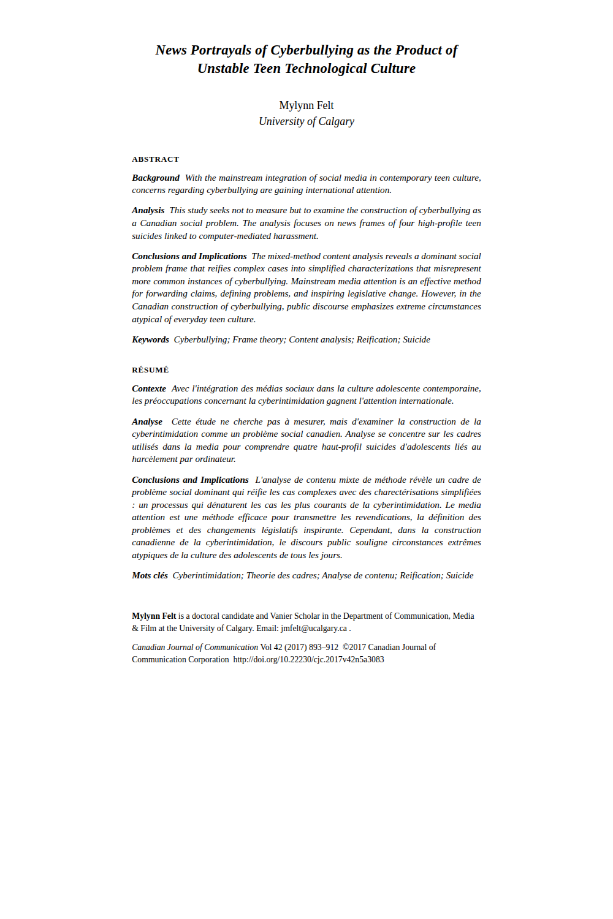News Portrayals of Cyberbullying as the Product of
Unstable Teen Technological Culture
Mylynn Felt University of Calgary
Abstract
Background With the mainstream integration of social media in contemporary teen culture, concerns regarding cyberbullying are gaining international attention.
Analysis This study seeks not to measure but to examine the construction of cyberbullying as a Canadian social problem. The analysis focuses on news frames of four high-profile teen suicides linked to computer-mediated harassment.
Conclusions and Implications The mixed-method content analysis reveals a dominant social problem frame that reifies complex cases into simplified characterizations that misrepresent more common instances of cyberbullying. Mainstream media attention is an effective method for forwarding claims, defining problems, and inspiring legislative change. However, in the Canadian construction of cyberbullying, public discourse emphasizes extreme circumstances atypical of everyday teen culture.
Keywords Cyberbullying; Frame theory; Content analysis; Reification; Suicide
Résumé
Contexte Avec l'intégration des médias sociaux dans la culture adolescente contemporaine, les préoccupations concernant la cyberintimidation gagnent l'attention internationale.
Analyse Cette étude ne cherche pas à mesurer, mais d'examiner la construction de la cyberintimidation comme un problème social canadien. Analyse se concentre sur les cadres utilisés dans la media pour comprendre quatre haut-profil suicides d'adolescents liés au harcèlement par ordinateur.
Conclusions and Implications L'analyse de contenu mixte de méthode révèle un cadre de problème social dominant qui réifie les cas complexes avec des charectérisations simplifiées : un processus qui dénaturent les cas les plus courants de la cyberintimidation. Le media attention est une méthode efficace pour transmettre les revendications, la définition des problèmes et des changements législatifs inspirante. Cependant, dans la construction canadienne de la cyberintimidation, le discours public souligne circonstances extrêmes atypiques de la culture des adolescents de tous les jours.
Mots clés Cyberintimidation; Theorie des cadres; Analyse de contenu; Reification; Suicide
Mylynn Felt is a doctoral candidate and Vanier Scholar in the Department of Communication, Media & Film at the University of Calgary. Email: jmfelt@ucalgary.ca .
Canadian Journal of Communication Vol 42 (2017) 893–912 ©2017 Canadian Journal of Communication Corporation http://doi.org/10.22230/cjc.2017v42n5a3083